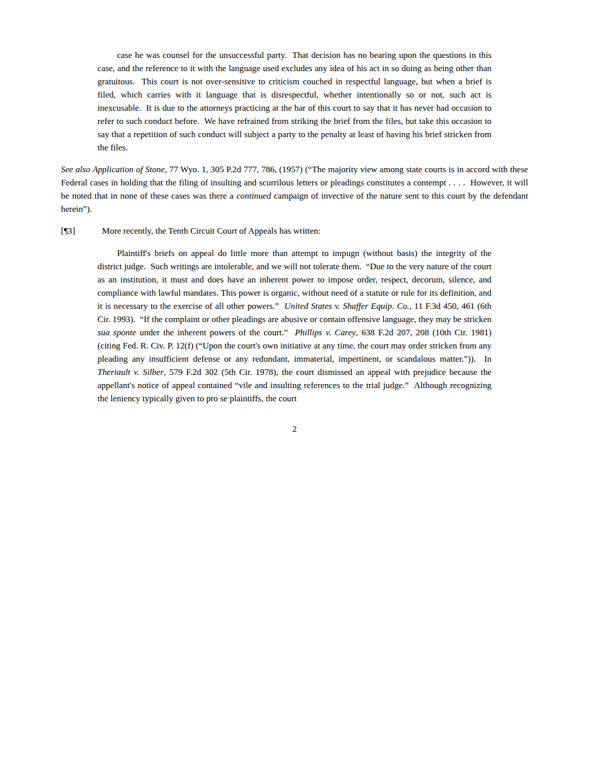case he was counsel for the unsuccessful party. That decision has no bearing upon the questions in this case, and the reference to it with the language used excludes any idea of his act in so doing as being other than gratuitous. This court is not over-sensitive to criticism couched in respectful language, but when a brief is filed, which carries with it language that is disrespectful, whether intentionally so or not, such act is inexcusable. It is due to the attorneys practicing at the bar of this court to say that it has never had occasion to refer to such conduct before. We have refrained from striking the brief from the files, but take this occasion to say that a repetition of such conduct will subject a party to the penalty at least of having his brief stricken from the files.
See also Application of Stone, 77 Wyo. 1, 305 P.2d 777, 786, (1957) (“The majority view among state courts is in accord with these Federal cases in holding that the filing of insulting and scurrilous letters or pleadings constitutes a contempt . . . . However, it will be noted that in none of these cases was there a continued campaign of invective of the nature sent to this court by the defendant herein”).
[¶3] More recently, the Tenth Circuit Court of Appeals has written:
Plaintiff's briefs on appeal do little more than attempt to impugn (without basis) the integrity of the district judge. Such writings are intolerable, and we will not tolerate them. “Due to the very nature of the court as an institution, it must and does have an inherent power to impose order, respect, decorum, silence, and compliance with lawful mandates. This power is organic, without need of a statute or rule for its definition, and it is necessary to the exercise of all other powers.” United States v. Shaffer Equip. Co., 11 F.3d 450, 461 (6th Cir. 1993). “If the complaint or other pleadings are abusive or contain offensive language, they may be stricken sua sponte under the inherent powers of the court.” Phillips v. Carey, 638 F.2d 207, 208 (10th Cir. 1981) (citing Fed. R. Civ. P. 12(f) (“Upon the court's own initiative at any time, the court may order stricken from any pleading any insufficient defense or any redundant, immaterial, impertinent, or scandalous matter.”)). In Theriault v. Silber, 579 F.2d 302 (5th Cir. 1978), the court dismissed an appeal with prejudice because the appellant's notice of appeal contained “vile and insulting references to the trial judge.” Although recognizing the leniency typically given to pro se plaintiffs, the court
2